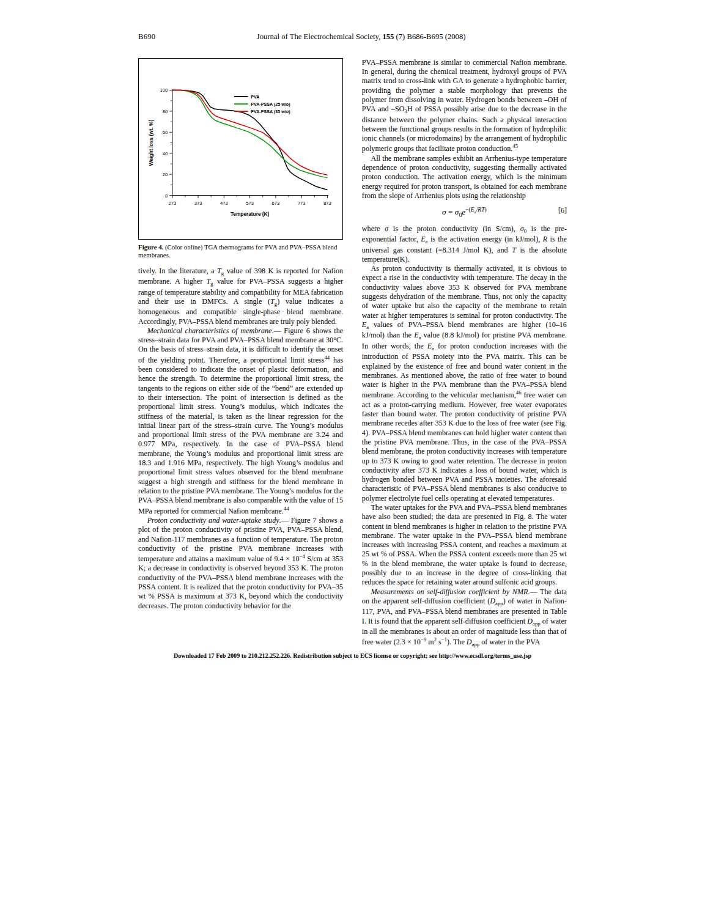B690
Journal of The Electrochemical Society, 155 (7) B686-B695 (2008)
100 80 60 40 20 0 273 373 473 573 673 773 873 Temperature (K) Weight loss (wt. %) PVA PVA-PSSA (25 w/o) PVA-PSSA (35 w/o)
Figure 4. (Color online) TGA thermograms for PVA and PVA–PSSA blend membranes.
tively. In the literature, a Tg value of 398 K is reported for Nafion membrane. A higher Tg value for PVA–PSSA suggests a higher range of temperature stability and compatibility for MEA fabrication and their use in DMFCs. A single (Tg) value indicates a homogeneous and compatible single-phase blend membrane. Accordingly, PVA–PSSA blend membranes are truly poly blended.
Mechanical characteristics of membrane.— Figure 6 shows the stress–strain data for PVA and PVA–PSSA blend membrane at 30°C. On the basis of stress–strain data, it is difficult to identify the onset of the yielding point. Therefore, a proportional limit stress44 has been considered to indicate the onset of plastic deformation, and hence the strength. To determine the proportional limit stress, the tangents to the regions on either side of the “bend” are extended up to their intersection. The point of intersection is defined as the proportional limit stress. Young’s modulus, which indicates the stiffness of the material, is taken as the linear regression for the initial linear part of the stress–strain curve. The Young’s modulus and proportional limit stress of the PVA membrane are 3.24 and 0.977 MPa, respectively. In the case of PVA–PSSA blend membrane, the Young’s modulus and proportional limit stress are 18.3 and 1.916 MPa, respectively. The high Young’s modulus and proportional limit stress values observed for the blend membrane suggest a high strength and stiffness for the blend membrane in relation to the pristine PVA membrane. The Young’s modulus for the PVA–PSSA blend membrane is also comparable with the value of 15 MPa reported for commercial Nafion membrane.44
Proton conductivity and water-uptake study.— Figure 7 shows a plot of the proton conductivity of pristine PVA, PVA–PSSA blend, and Nafion-117 membranes as a function of temperature. The proton conductivity of the pristine PVA membrane increases with temperature and attains a maximum value of 9.4 × 10−4 S/cm at 353 K; a decrease in conductivity is observed beyond 353 K. The proton conductivity of the PVA–PSSA blend membrane increases with the PSSA content. It is realized that the proton conductivity for PVA–35 wt % PSSA is maximum at 373 K, beyond which the conductivity decreases. The proton conductivity behavior for the
PVA–PSSA membrane is similar to commercial Nafion membrane. In general, during the chemical treatment, hydroxyl groups of PVA matrix tend to cross-link with GA to generate a hydrophobic barrier, providing the polymer a stable morphology that prevents the polymer from dissolving in water. Hydrogen bonds between –OH of PVA and –SO3 H of PSSA possibly arise due to the decrease in the distance between the polymer chains. Such a physical interaction between the functional groups results in the formation of hydrophilic ionic channels (or microdomains) by the arrangement of hydrophilic polymeric groups that facilitate proton conduction.45
All the membrane samples exhibit an Arrhenius-type temperature dependence of proton conductivity, suggesting thermally activated proton conduction. The activation energy, which is the minimum energy required for proton transport, is obtained for each membrane from the slope of Arrhenius plots using the relationship
σ = σ 0 e−(Ea/RT) [6]
where σ is the proton conductivity (in S/cm), σ 0 is the pre-exponential factor, Ea is the activation energy (in kJ/mol), R is the universal gas constant (=8.314 J/mol K), and T is the absolute temperature(K).
As proton conductivity is thermally activated, it is obvious to expect a rise in the conductivity with temperature. The decay in the conductivity values above 353 K observed for PVA membrane suggests dehydration of the membrane. Thus, not only the capacity of water uptake but also the capacity of the membrane to retain water at higher temperatures is seminal for proton conductivity. The Ea values of PVA–PSSA blend membranes are higher (10–16 kJ/mol) than the Ea value (8.8 kJ/mol) for pristine PVA membrane. In other words, the Ea for proton conduction increases with the introduction of PSSA moiety into the PVA matrix. This can be explained by the existence of free and bound water content in the membranes. As mentioned above, the ratio of free water to bound water is higher in the PVA membrane than the PVA–PSSA blend membrane. According to the vehicular mechanism,46 free water can act as a proton-carrying medium. However, free water evaporates faster than bound water. The proton conductivity of pristine PVA membrane recedes after 353 K due to the loss of free water (see Fig. 4). PVA–PSSA blend membranes can hold higher water content than the pristine PVA membrane. Thus, in the case of the PVA–PSSA blend membrane, the proton conductivity increases with temperature up to 373 K owing to good water retention. The decrease in proton conductivity after 373 K indicates a loss of bound water, which is hydrogen bonded between PVA and PSSA moieties. The aforesaid characteristic of PVA–PSSA blend membranes is also conducive to polymer electrolyte fuel cells operating at elevated temperatures.
The water uptakes for the PVA and PVA–PSSA blend membranes have also been studied; the data are presented in Fig. 8. The water content in blend membranes is higher in relation to the pristine PVA membrane. The water uptake in the PVA–PSSA blend membrane increases with increasing PSSA content, and reaches a maximum at 25 wt % of PSSA. When the PSSA content exceeds more than 25 wt % in the blend membrane, the water uptake is found to decrease, possibly due to an increase in the degree of cross-linking that reduces the space for retaining water around sulfonic acid groups.
Measurements on self-diffusion coefficient by NMR.— The data on the apparent self-diffusion coefficient (Dapp) of water in Nafion-117, PVA, and PVA–PSSA blend membranes are presented in Table I. It is found that the apparent self-diffusion coefficient Dapp of water in all the membranes is about an order of magnitude less than that of free water (2.3 × 10−9 m2 s−1). The Dapp of water in the PVA
Downloaded 17 Feb 2009 to 210.212.252.226. Redistribution subject to ECS license or copyright; see http://www.ecsdl.org/terms_use.jsp